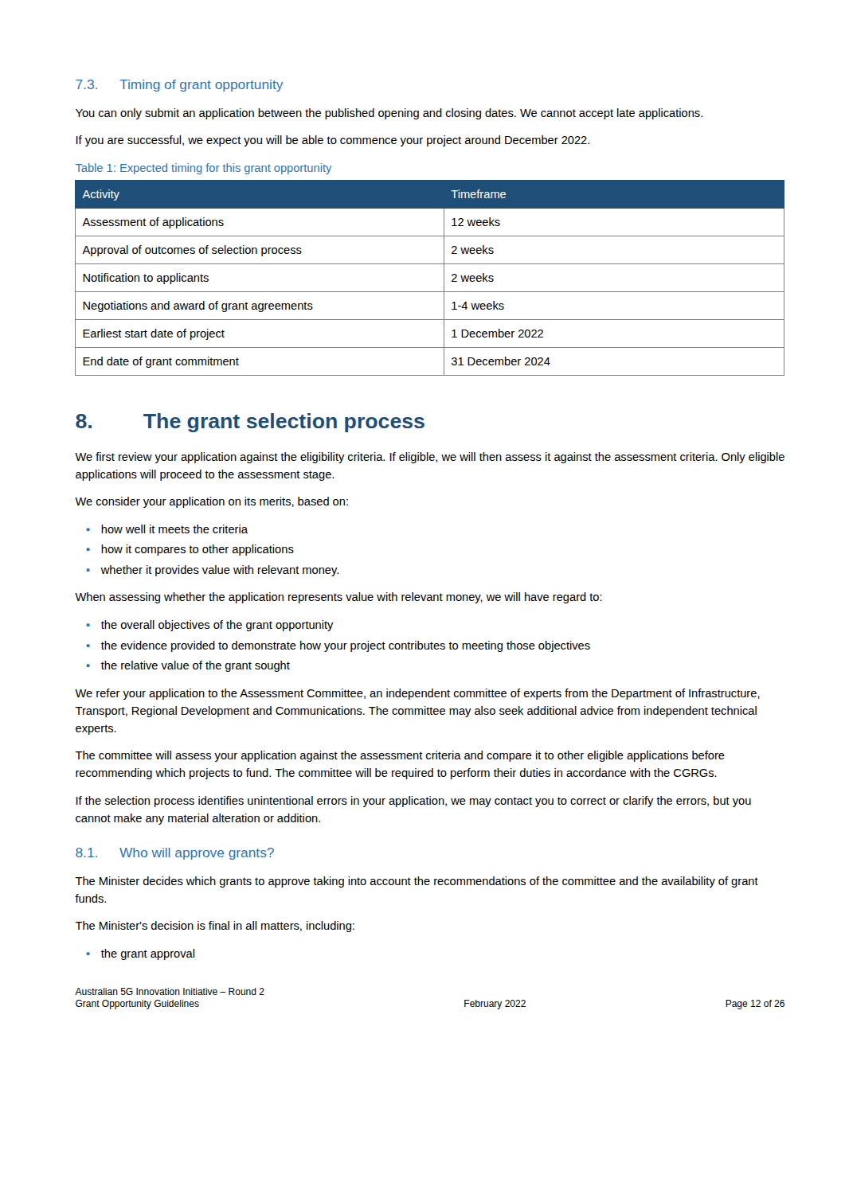7.3. Timing of grant opportunity
You can only submit an application between the published opening and closing dates. We cannot accept late applications.
If you are successful, we expect you will be able to commence your project around December 2022.
Table 1: Expected timing for this grant opportunity
| Activity | Timeframe |
| --- | --- |
| Assessment of applications | 12 weeks |
| Approval of outcomes of selection process | 2 weeks |
| Notification to applicants | 2 weeks |
| Negotiations and award of grant agreements | 1-4 weeks |
| Earliest start date of project | 1 December 2022 |
| End date of grant commitment | 31 December 2024 |
8. The grant selection process
We first review your application against the eligibility criteria. If eligible, we will then assess it against the assessment criteria. Only eligible applications will proceed to the assessment stage.
We consider your application on its merits, based on:
how well it meets the criteria
how it compares to other applications
whether it provides value with relevant money.
When assessing whether the application represents value with relevant money, we will have regard to:
the overall objectives of the grant opportunity
the evidence provided to demonstrate how your project contributes to meeting those objectives
the relative value of the grant sought
We refer your application to the Assessment Committee, an independent committee of experts from the Department of Infrastructure, Transport, Regional Development and Communications. The committee may also seek additional advice from independent technical experts.
The committee will assess your application against the assessment criteria and compare it to other eligible applications before recommending which projects to fund. The committee will be required to perform their duties in accordance with the CGRGs.
If the selection process identifies unintentional errors in your application, we may contact you to correct or clarify the errors, but you cannot make any material alteration or addition.
8.1. Who will approve grants?
The Minister decides which grants to approve taking into account the recommendations of the committee and the availability of grant funds.
The Minister's decision is final in all matters, including:
the grant approval
Australian 5G Innovation Initiative – Round 2
Grant Opportunity Guidelines
February 2022
Page 12 of 26